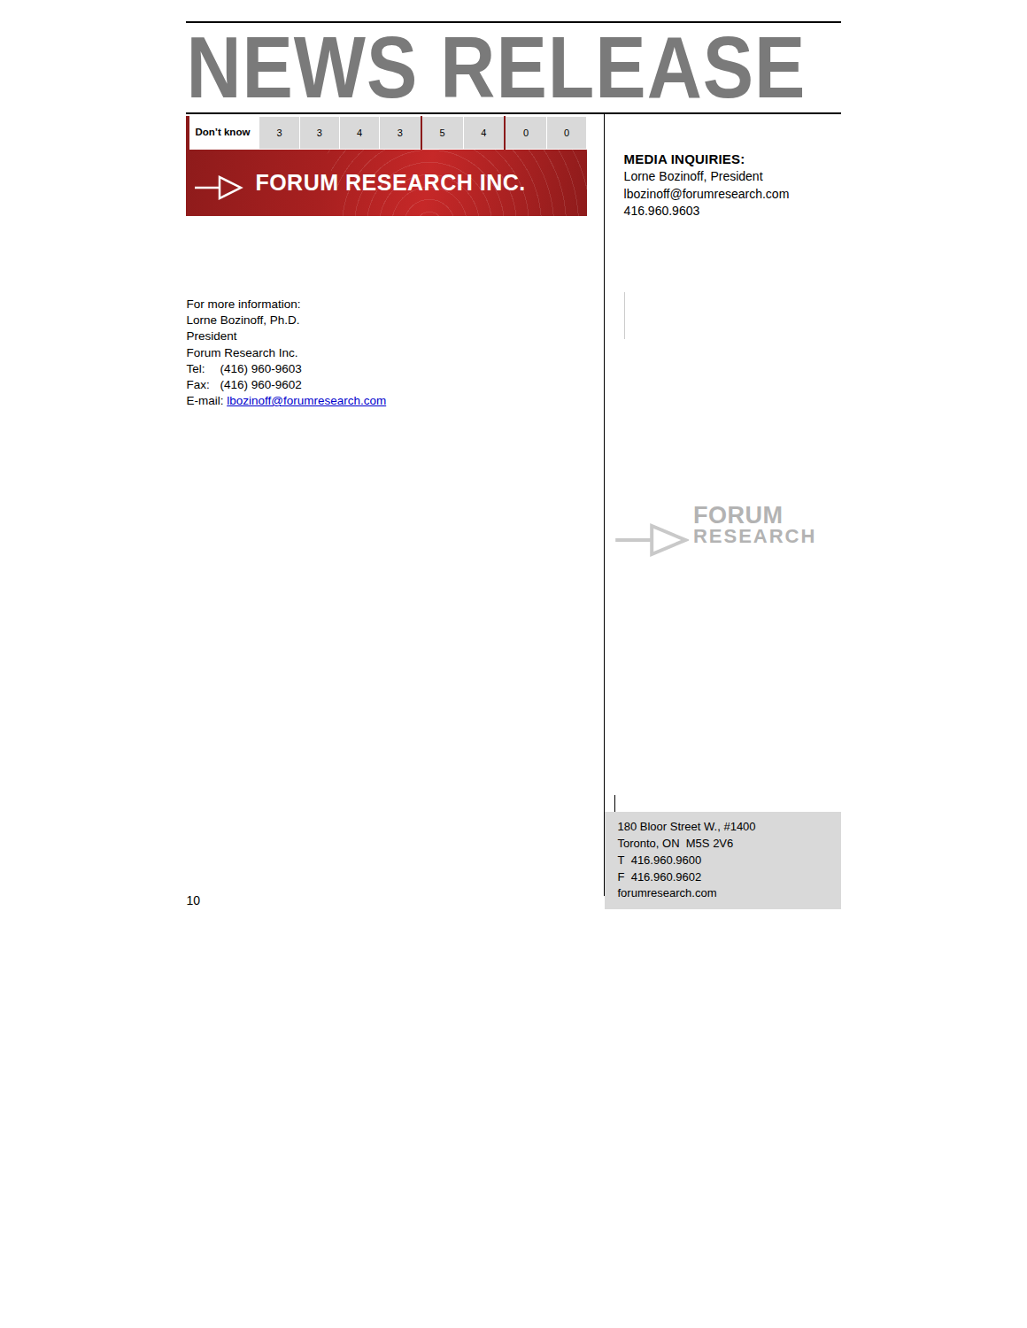NEWS RELEASE
| Don’t know | 3 | 3 | 4 | 3 | 5 | 4 | 0 | 0 |
FORUM RESEARCH INC.
For more information:
Lorne Bozinoff, Ph.D.
President
Forum Research Inc.
Tel:(416) 960-9603
Fax:(416) 960-9602
E-mail: lbozinoff@forumresearch.com
MEDIA INQUIRIES:
Lorne Bozinoff, President
lbozinoff@forumresearch.com
416.960.9603
FORUM RESEARCH
10
180 Bloor Street W., #1400
Toronto, ON M5S 2V6
T 416.960.9600
F 416.960.9602
forumresearch.com